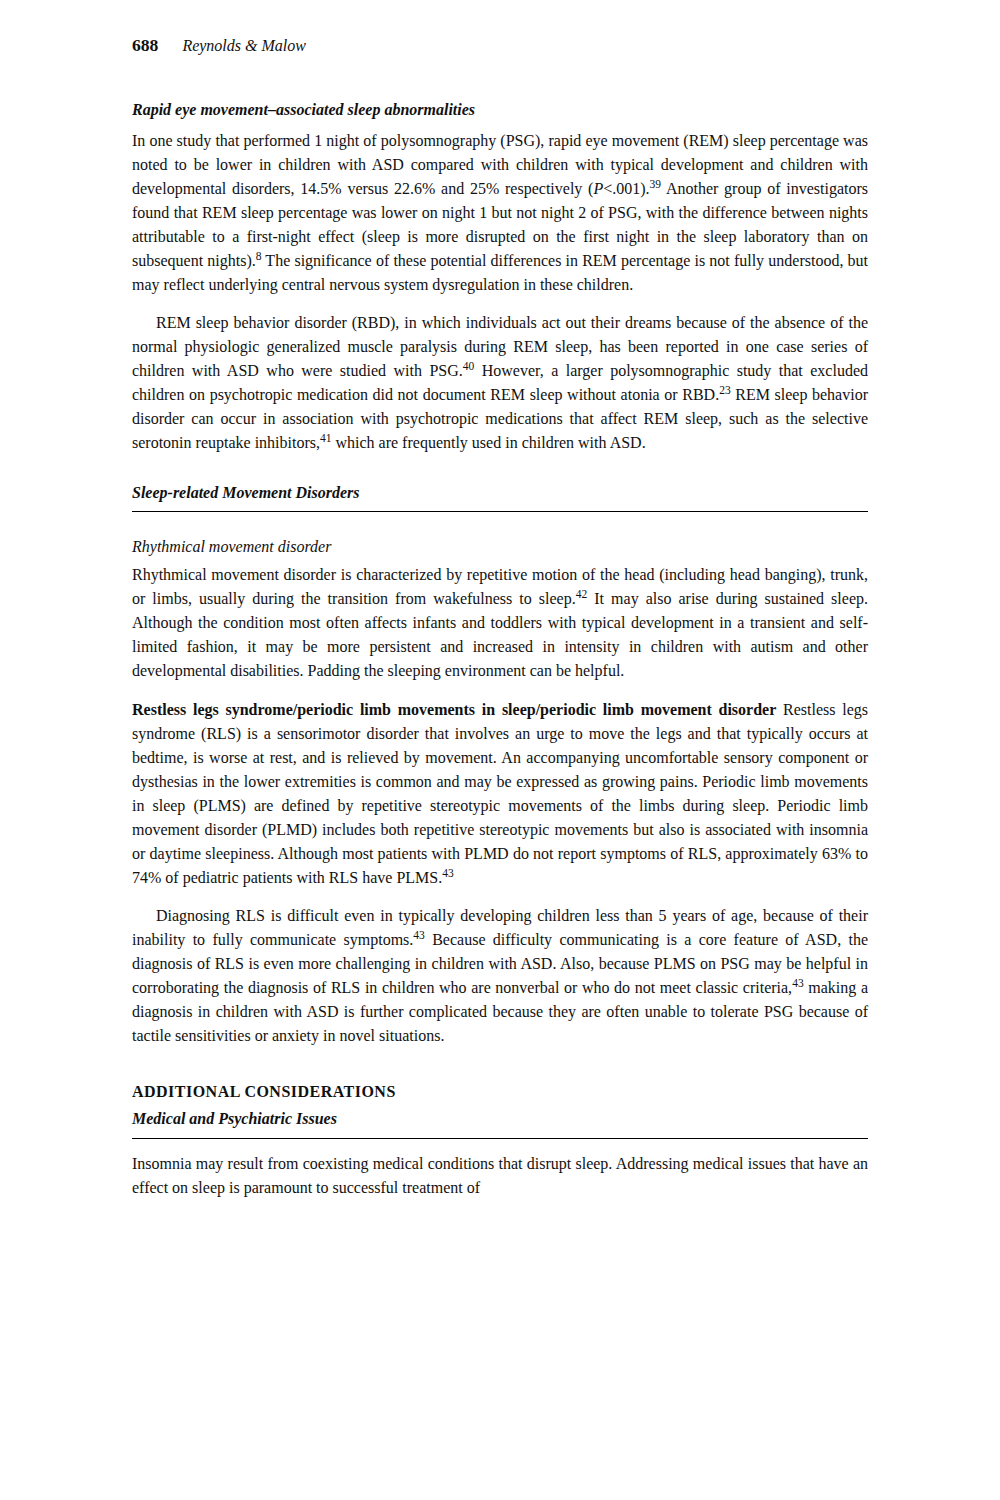688 Reynolds & Malow
Rapid eye movement–associated sleep abnormalities
In one study that performed 1 night of polysomnography (PSG), rapid eye movement (REM) sleep percentage was noted to be lower in children with ASD compared with children with typical development and children with developmental disorders, 14.5% versus 22.6% and 25% respectively (P<.001).39 Another group of investigators found that REM sleep percentage was lower on night 1 but not night 2 of PSG, with the difference between nights attributable to a first-night effect (sleep is more disrupted on the first night in the sleep laboratory than on subsequent nights).8 The significance of these potential differences in REM percentage is not fully understood, but may reflect underlying central nervous system dysregulation in these children.
REM sleep behavior disorder (RBD), in which individuals act out their dreams because of the absence of the normal physiologic generalized muscle paralysis during REM sleep, has been reported in one case series of children with ASD who were studied with PSG.40 However, a larger polysomnographic study that excluded children on psychotropic medication did not document REM sleep without atonia or RBD.23 REM sleep behavior disorder can occur in association with psychotropic medications that affect REM sleep, such as the selective serotonin reuptake inhibitors,41 which are frequently used in children with ASD.
Sleep-related Movement Disorders
Rhythmical movement disorder
Rhythmical movement disorder is characterized by repetitive motion of the head (including head banging), trunk, or limbs, usually during the transition from wakefulness to sleep.42 It may also arise during sustained sleep. Although the condition most often affects infants and toddlers with typical development in a transient and self-limited fashion, it may be more persistent and increased in intensity in children with autism and other developmental disabilities. Padding the sleeping environment can be helpful.
Restless legs syndrome/periodic limb movements in sleep/periodic limb movement disorder Restless legs syndrome (RLS) is a sensorimotor disorder that involves an urge to move the legs and that typically occurs at bedtime, is worse at rest, and is relieved by movement. An accompanying uncomfortable sensory component or dysthesias in the lower extremities is common and may be expressed as growing pains. Periodic limb movements in sleep (PLMS) are defined by repetitive stereotypic movements of the limbs during sleep. Periodic limb movement disorder (PLMD) includes both repetitive stereotypic movements but also is associated with insomnia or daytime sleepiness. Although most patients with PLMD do not report symptoms of RLS, approximately 63% to 74% of pediatric patients with RLS have PLMS.43
Diagnosing RLS is difficult even in typically developing children less than 5 years of age, because of their inability to fully communicate symptoms.43 Because difficulty communicating is a core feature of ASD, the diagnosis of RLS is even more challenging in children with ASD. Also, because PLMS on PSG may be helpful in corroborating the diagnosis of RLS in children who are nonverbal or who do not meet classic criteria,43 making a diagnosis in children with ASD is further complicated because they are often unable to tolerate PSG because of tactile sensitivities or anxiety in novel situations.
Additional Considerations
Medical and Psychiatric Issues
Insomnia may result from coexisting medical conditions that disrupt sleep. Addressing medical issues that have an effect on sleep is paramount to successful treatment of